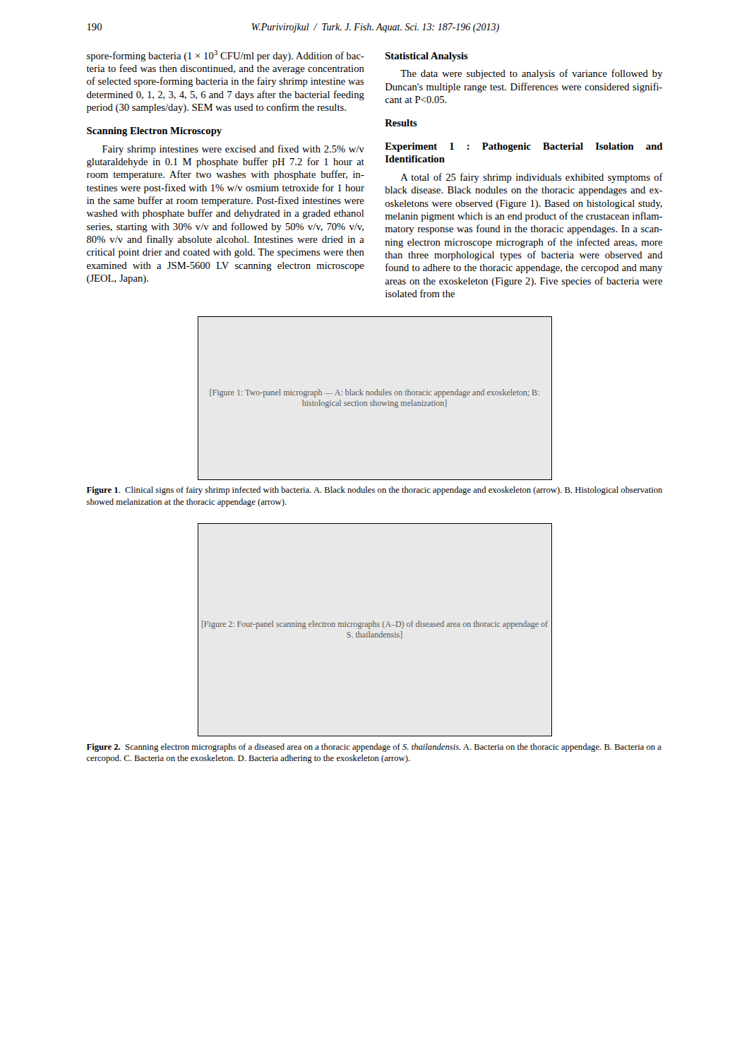190 W.Purivirojkul / Turk. J. Fish. Aquat. Sci. 13: 187-196 (2013)
spore-forming bacteria (1 × 103 CFU/ml per day). Addition of bacteria to feed was then discontinued, and the average concentration of selected spore-forming bacteria in the fairy shrimp intestine was determined 0, 1, 2, 3, 4, 5, 6 and 7 days after the bacterial feeding period (30 samples/day). SEM was used to confirm the results.
Scanning Electron Microscopy
Fairy shrimp intestines were excised and fixed with 2.5% w/v glutaraldehyde in 0.1 M phosphate buffer pH 7.2 for 1 hour at room temperature. After two washes with phosphate buffer, intestines were post-fixed with 1% w/v osmium tetroxide for 1 hour in the same buffer at room temperature. Post-fixed intestines were washed with phosphate buffer and dehydrated in a graded ethanol series, starting with 30% v/v and followed by 50% v/v, 70% v/v, 80% v/v and finally absolute alcohol. Intestines were dried in a critical point drier and coated with gold. The specimens were then examined with a JSM-5600 LV scanning electron microscope (JEOL, Japan).
Statistical Analysis
The data were subjected to analysis of variance followed by Duncan's multiple range test. Differences were considered significant at P<0.05.
Results
Experiment 1 : Pathogenic Bacterial Isolation and Identification
A total of 25 fairy shrimp individuals exhibited symptoms of black disease. Black nodules on the thoracic appendages and exoskeletons were observed (Figure 1). Based on histological study, melanin pigment which is an end product of the crustacean inflammatory response was found in the thoracic appendages. In a scanning electron microscope micrograph of the infected areas, more than three morphological types of bacteria were observed and found to adhere to the thoracic appendage, the cercopod and many areas on the exoskeleton (Figure 2). Five species of bacteria were isolated from the
[Figure 1: Two-panel micrograph — A: black nodules on thoracic appendage and exoskeleton; B: histological section showing melanization]
Figure 1. Clinical signs of fairy shrimp infected with bacteria. A. Black nodules on the thoracic appendage and exoskeleton (arrow). B. Histological observation showed melanization at the thoracic appendage (arrow).
[Figure 2: Four-panel scanning electron micrographs (A–D) of diseased area on thoracic appendage of S. thailandensis]
Figure 2. Scanning electron micrographs of a diseased area on a thoracic appendage of S. thailandensis. A. Bacteria on the thoracic appendage. B. Bacteria on a cercopod. C. Bacteria on the exoskeleton. D. Bacteria adhering to the exoskeleton (arrow).